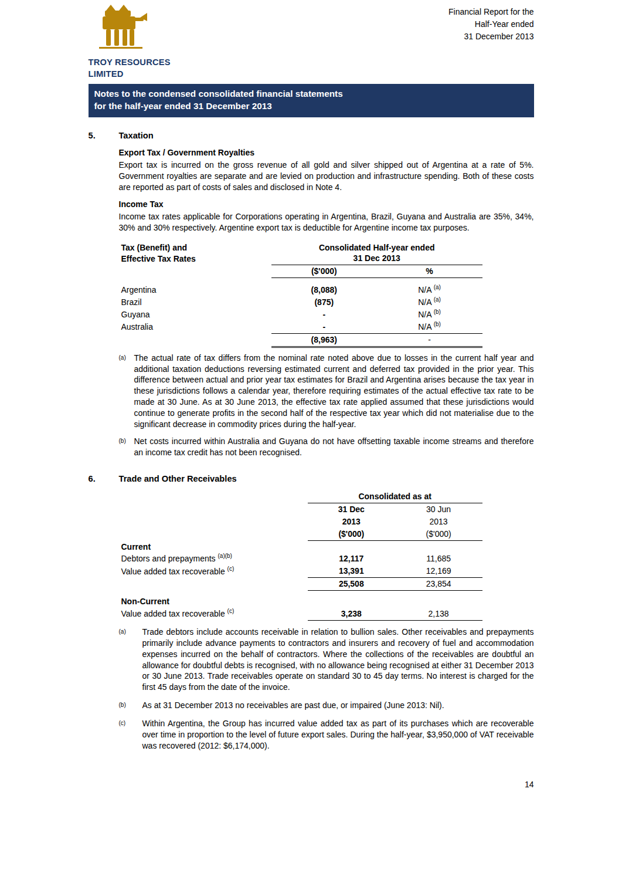TROY RESOURCES LIMITED
Financial Report for the
Half-Year ended
31 December 2013
Notes to the condensed consolidated financial statements
for the half-year ended 31 December 2013
5.
Taxation
Export Tax / Government Royalties
Export tax is incurred on the gross revenue of all gold and silver shipped out of Argentina at a rate of 5%. Government royalties are separate and are levied on production and infrastructure spending. Both of these costs are reported as part of costs of sales and disclosed in Note 4.
Income Tax
Income tax rates applicable for Corporations operating in Argentina, Brazil, Guyana and Australia are 35%, 34%, 30% and 30% respectively. Argentine export tax is deductible for Argentine income tax purposes.
| Tax (Benefit) and Effective Tax Rates | Consolidated Half-year ended 31 Dec 2013 |
| | ($'000) | % |
| Argentina | (8,088) | N/A (a) |
| Brazil | (875) | N/A (a) |
| Guyana | - | N/A (b) |
| Australia | - | N/A (b) |
| | (8,963) | - |
(a)
The actual rate of tax differs from the nominal rate noted above due to losses in the current half year and additional taxation deductions reversing estimated current and deferred tax provided in the prior year. This difference between actual and prior year tax estimates for Brazil and Argentina arises because the tax year in these jurisdictions follows a calendar year, therefore requiring estimates of the actual effective tax rate to be made at 30 June. As at 30 June 2013, the effective tax rate applied assumed that these jurisdictions would continue to generate profits in the second half of the respective tax year which did not materialise due to the significant decrease in commodity prices during the half-year.
(b)
Net costs incurred within Australia and Guyana do not have offsetting taxable income streams and therefore an income tax credit has not been recognised.
6.
Trade and Other Receivables
| | Consolidated as at |
| | 31 Dec | 30 Jun |
| | 2013 | 2013 |
| | ($'000) | ($'000) |
| Current | | |
| Debtors and prepayments (a)(b) | 12,117 | 11,685 |
| Value added tax recoverable (c) | 13,391 | 12,169 |
| | 25,508 | 23,854 |
| Non-Current | | |
| Value added tax recoverable (c) | 3,238 | 2,138 |
(a)
Trade debtors include accounts receivable in relation to bullion sales. Other receivables and prepayments primarily include advance payments to contractors and insurers and recovery of fuel and accommodation expenses incurred on the behalf of contractors. Where the collections of the receivables are doubtful an allowance for doubtful debts is recognised, with no allowance being recognised at either 31 December 2013 or 30 June 2013. Trade receivables operate on standard 30 to 45 day terms. No interest is charged for the first 45 days from the date of the invoice.
(b)
As at 31 December 2013 no receivables are past due, or impaired (June 2013: Nil).
(c)
Within Argentina, the Group has incurred value added tax as part of its purchases which are recoverable over time in proportion to the level of future export sales. During the half-year, $3,950,000 of VAT receivable was recovered (2012: $6,174,000).
14